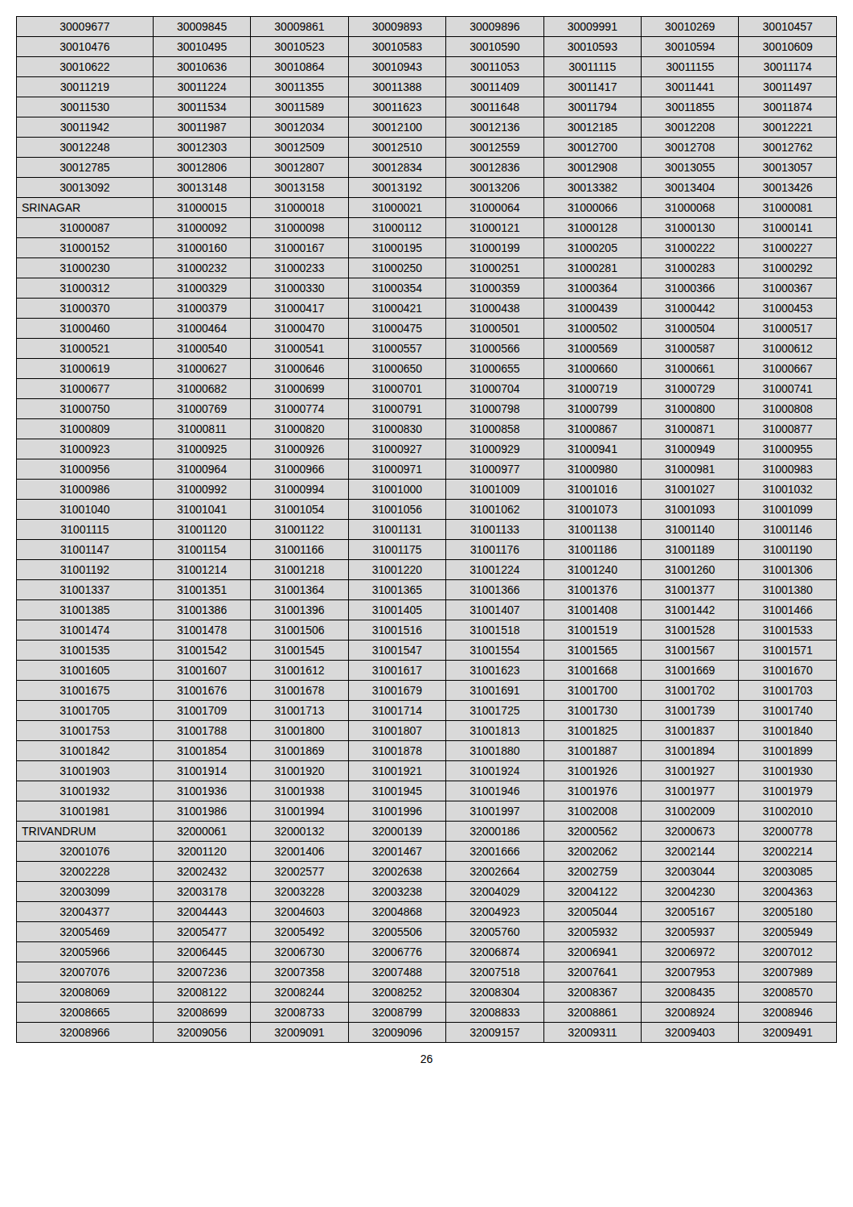| 30009677 | 30009845 | 30009861 | 30009893 | 30009896 | 30009991 | 30010269 | 30010457 |
| 30010476 | 30010495 | 30010523 | 30010583 | 30010590 | 30010593 | 30010594 | 30010609 |
| 30010622 | 30010636 | 30010864 | 30010943 | 30011053 | 30011115 | 30011155 | 30011174 |
| 30011219 | 30011224 | 30011355 | 30011388 | 30011409 | 30011417 | 30011441 | 30011497 |
| 30011530 | 30011534 | 30011589 | 30011623 | 30011648 | 30011794 | 30011855 | 30011874 |
| 30011942 | 30011987 | 30012034 | 30012100 | 30012136 | 30012185 | 30012208 | 30012221 |
| 30012248 | 30012303 | 30012509 | 30012510 | 30012559 | 30012700 | 30012708 | 30012762 |
| 30012785 | 30012806 | 30012807 | 30012834 | 30012836 | 30012908 | 30013055 | 30013057 |
| 30013092 | 30013148 | 30013158 | 30013192 | 30013206 | 30013382 | 30013404 | 30013426 |
| SRINAGAR | 31000015 | 31000018 | 31000021 | 31000064 | 31000066 | 31000068 | 31000081 |
| 31000087 | 31000092 | 31000098 | 31000112 | 31000121 | 31000128 | 31000130 | 31000141 |
| 31000152 | 31000160 | 31000167 | 31000195 | 31000199 | 31000205 | 31000222 | 31000227 |
| 31000230 | 31000232 | 31000233 | 31000250 | 31000251 | 31000281 | 31000283 | 31000292 |
| 31000312 | 31000329 | 31000330 | 31000354 | 31000359 | 31000364 | 31000366 | 31000367 |
| 31000370 | 31000379 | 31000417 | 31000421 | 31000438 | 31000439 | 31000442 | 31000453 |
| 31000460 | 31000464 | 31000470 | 31000475 | 31000501 | 31000502 | 31000504 | 31000517 |
| 31000521 | 31000540 | 31000541 | 31000557 | 31000566 | 31000569 | 31000587 | 31000612 |
| 31000619 | 31000627 | 31000646 | 31000650 | 31000655 | 31000660 | 31000661 | 31000667 |
| 31000677 | 31000682 | 31000699 | 31000701 | 31000704 | 31000719 | 31000729 | 31000741 |
| 31000750 | 31000769 | 31000774 | 31000791 | 31000798 | 31000799 | 31000800 | 31000808 |
| 31000809 | 31000811 | 31000820 | 31000830 | 31000858 | 31000867 | 31000871 | 31000877 |
| 31000923 | 31000925 | 31000926 | 31000927 | 31000929 | 31000941 | 31000949 | 31000955 |
| 31000956 | 31000964 | 31000966 | 31000971 | 31000977 | 31000980 | 31000981 | 31000983 |
| 31000986 | 31000992 | 31000994 | 31001000 | 31001009 | 31001016 | 31001027 | 31001032 |
| 31001040 | 31001041 | 31001054 | 31001056 | 31001062 | 31001073 | 31001093 | 31001099 |
| 31001115 | 31001120 | 31001122 | 31001131 | 31001133 | 31001138 | 31001140 | 31001146 |
| 31001147 | 31001154 | 31001166 | 31001175 | 31001176 | 31001186 | 31001189 | 31001190 |
| 31001192 | 31001214 | 31001218 | 31001220 | 31001224 | 31001240 | 31001260 | 31001306 |
| 31001337 | 31001351 | 31001364 | 31001365 | 31001366 | 31001376 | 31001377 | 31001380 |
| 31001385 | 31001386 | 31001396 | 31001405 | 31001407 | 31001408 | 31001442 | 31001466 |
| 31001474 | 31001478 | 31001506 | 31001516 | 31001518 | 31001519 | 31001528 | 31001533 |
| 31001535 | 31001542 | 31001545 | 31001547 | 31001554 | 31001565 | 31001567 | 31001571 |
| 31001605 | 31001607 | 31001612 | 31001617 | 31001623 | 31001668 | 31001669 | 31001670 |
| 31001675 | 31001676 | 31001678 | 31001679 | 31001691 | 31001700 | 31001702 | 31001703 |
| 31001705 | 31001709 | 31001713 | 31001714 | 31001725 | 31001730 | 31001739 | 31001740 |
| 31001753 | 31001788 | 31001800 | 31001807 | 31001813 | 31001825 | 31001837 | 31001840 |
| 31001842 | 31001854 | 31001869 | 31001878 | 31001880 | 31001887 | 31001894 | 31001899 |
| 31001903 | 31001914 | 31001920 | 31001921 | 31001924 | 31001926 | 31001927 | 31001930 |
| 31001932 | 31001936 | 31001938 | 31001945 | 31001946 | 31001976 | 31001977 | 31001979 |
| 31001981 | 31001986 | 31001994 | 31001996 | 31001997 | 31002008 | 31002009 | 31002010 |
| TRIVANDRUM | 32000061 | 32000132 | 32000139 | 32000186 | 32000562 | 32000673 | 32000778 |
| 32001076 | 32001120 | 32001406 | 32001467 | 32001666 | 32002062 | 32002144 | 32002214 |
| 32002228 | 32002432 | 32002577 | 32002638 | 32002664 | 32002759 | 32003044 | 32003085 |
| 32003099 | 32003178 | 32003228 | 32003238 | 32004029 | 32004122 | 32004230 | 32004363 |
| 32004377 | 32004443 | 32004603 | 32004868 | 32004923 | 32005044 | 32005167 | 32005180 |
| 32005469 | 32005477 | 32005492 | 32005506 | 32005760 | 32005932 | 32005937 | 32005949 |
| 32005966 | 32006445 | 32006730 | 32006776 | 32006874 | 32006941 | 32006972 | 32007012 |
| 32007076 | 32007236 | 32007358 | 32007488 | 32007518 | 32007641 | 32007953 | 32007989 |
| 32008069 | 32008122 | 32008244 | 32008252 | 32008304 | 32008367 | 32008435 | 32008570 |
| 32008665 | 32008699 | 32008733 | 32008799 | 32008833 | 32008861 | 32008924 | 32008946 |
| 32008966 | 32009056 | 32009091 | 32009096 | 32009157 | 32009311 | 32009403 | 32009491 |
26